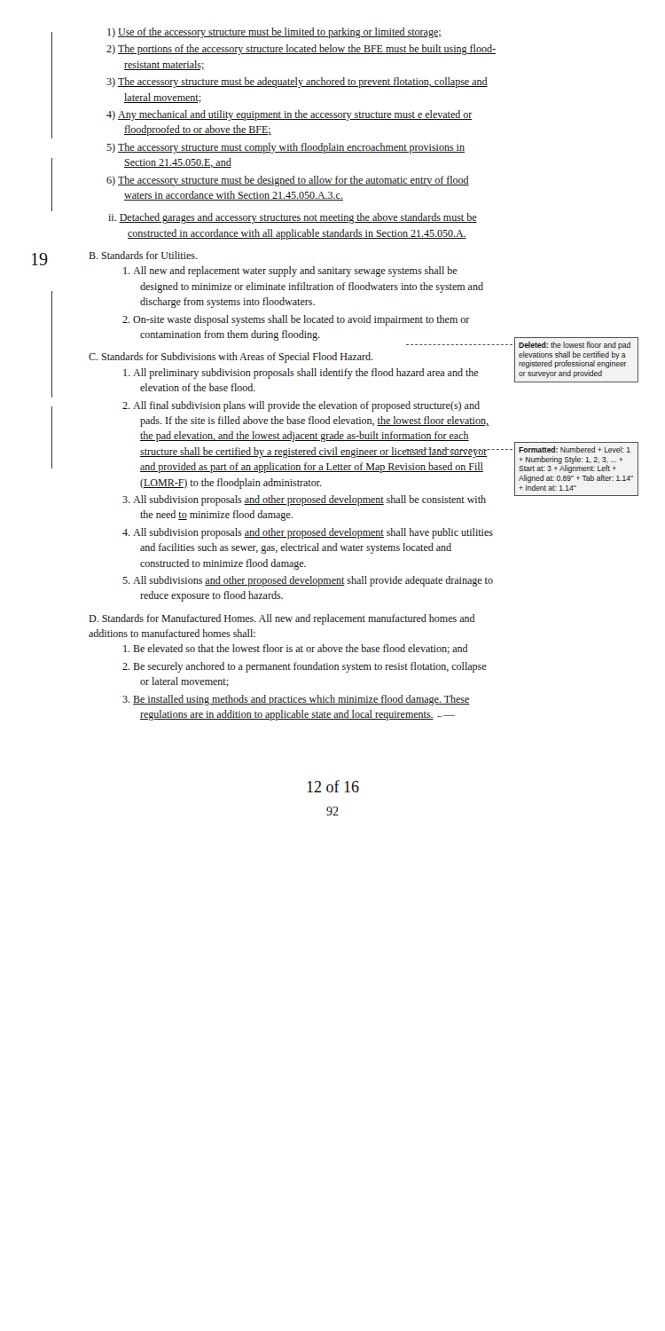19
1) Use of the accessory structure must be limited to parking or limited storage;
2) The portions of the accessory structure located below the BFE must be built using flood-resistant materials;
3) The accessory structure must be adequately anchored to prevent flotation, collapse and lateral movement;
4) Any mechanical and utility equipment in the accessory structure must e elevated or floodproofed to or above the BFE;
5) The accessory structure must comply with floodplain encroachment provisions in Section 21.45.050.E, and
6) The accessory structure must be designed to allow for the automatic entry of flood waters in accordance with Section 21.45.050.A.3.c.
ii. Detached garages and accessory structures not meeting the above standards must be constructed in accordance with all applicable standards in Section 21.45.050.A.
B. Standards for Utilities.
1. All new and replacement water supply and sanitary sewage systems shall be designed to minimize or eliminate infiltration of floodwaters into the system and discharge from systems into floodwaters.
2. On-site waste disposal systems shall be located to avoid impairment to them or contamination from them during flooding.
C. Standards for Subdivisions with Areas of Special Flood Hazard.
1. All preliminary subdivision proposals shall identify the flood hazard area and the elevation of the base flood.
2. All final subdivision plans will provide the elevation of proposed structure(s) and pads. If the site is filled above the base flood elevation, the lowest floor elevation, the pad elevation, and the lowest adjacent grade as-built information for each structure shall be certified by a registered civil engineer or licensed land surveyor and provided as part of an application for a Letter of Map Revision based on Fill (LOMR-F) to the floodplain administrator.
3. All subdivision proposals and other proposed development shall be consistent with the need to minimize flood damage.
4. All subdivision proposals and other proposed development shall have public utilities and facilities such as sewer, gas, electrical and water systems located and constructed to minimize flood damage.
5. All subdivisions and other proposed development shall provide adequate drainage to reduce exposure to flood hazards.
D. Standards for Manufactured Homes. All new and replacement manufactured homes and additions to manufactured homes shall:
1. Be elevated so that the lowest floor is at or above the base flood elevation; and
2. Be securely anchored to a permanent foundation system to resist flotation, collapse or lateral movement;
3. Be installed using methods and practices which minimize flood damage. These regulations are in addition to applicable state and local requirements. ←−−−
Deleted: the lowest floor and pad elevations shall be certified by a registered professional engineer or surveyor and provided
Formatted: Numbered + Level: 1 + Numbering Style: 1, 2, 3, ... + Start at: 3 + Alignment: Left + Aligned at: 0.89" + Tab after: 1.14" + Indent at: 1.14"
12 of 16
92